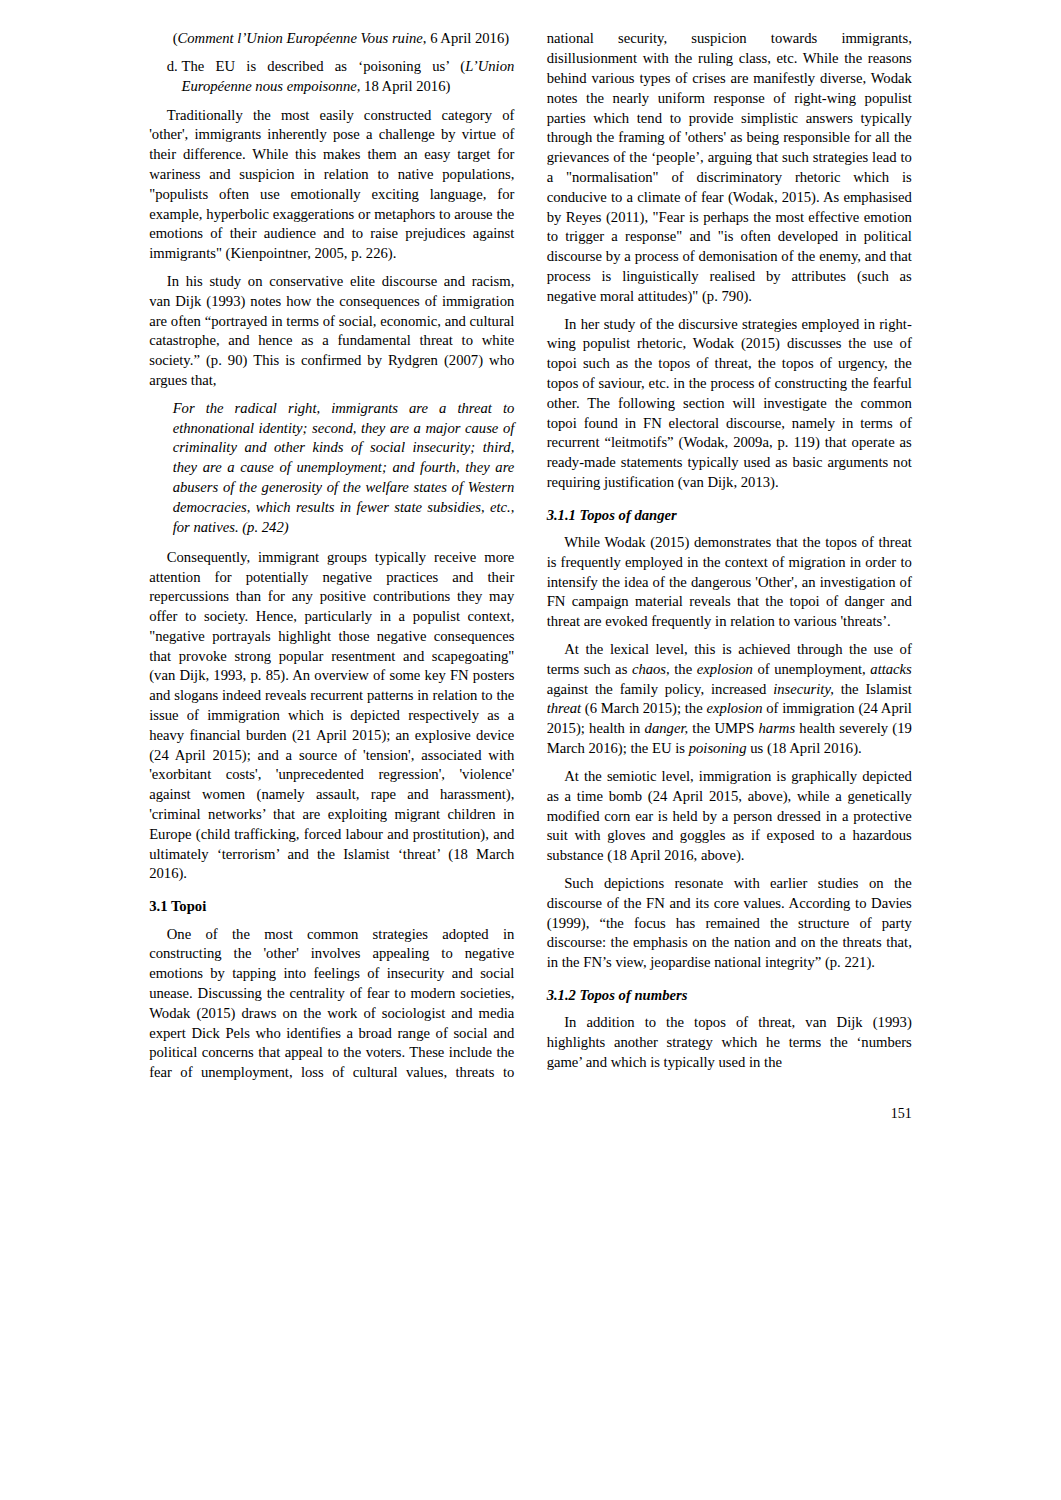(Comment l’Union Européenne Vous ruine, 6 April 2016)
The EU is described as ‘poisoning us’ (L’Union Européenne nous empoisonne, 18 April 2016)
Traditionally the most easily constructed category of 'other', immigrants inherently pose a challenge by virtue of their difference. While this makes them an easy target for wariness and suspicion in relation to native populations, "populists often use emotionally exciting language, for example, hyperbolic exaggerations or metaphors to arouse the emotions of their audience and to raise prejudices against immigrants" (Kienpointner, 2005, p. 226).
In his study on conservative elite discourse and racism, van Dijk (1993) notes how the consequences of immigration are often “portrayed in terms of social, economic, and cultural catastrophe, and hence as a fundamental threat to white society.” (p. 90) This is confirmed by Rydgren (2007) who argues that,
For the radical right, immigrants are a threat to ethnonational identity; second, they are a major cause of criminality and other kinds of social insecurity; third, they are a cause of unemployment; and fourth, they are abusers of the generosity of the welfare states of Western democracies, which results in fewer state subsidies, etc., for natives. (p. 242)
Consequently, immigrant groups typically receive more attention for potentially negative practices and their repercussions than for any positive contributions they may offer to society. Hence, particularly in a populist context, "negative portrayals highlight those negative consequences that provoke strong popular resentment and scapegoating" (van Dijk, 1993, p. 85). An overview of some key FN posters and slogans indeed reveals recurrent patterns in relation to the issue of immigration which is depicted respectively as a heavy financial burden (21 April 2015); an explosive device (24 April 2015); and a source of 'tension', associated with 'exorbitant costs', 'unprecedented regression', 'violence' against women (namely assault, rape and harassment), 'criminal networks’ that are exploiting migrant children in Europe (child trafficking, forced labour and prostitution), and ultimately ‘terrorism’ and the Islamist ‘threat’ (18 March 2016).
3.1 Topoi
One of the most common strategies adopted in constructing the 'other' involves appealing to negative emotions by tapping into feelings of insecurity and social unease. Discussing the centrality of fear to modern societies, Wodak (2015) draws on the work of sociologist and media expert Dick Pels who identifies a broad range of social and political concerns that appeal to the voters. These include the fear of unemployment, loss of cultural values, threats to national security, suspicion towards immigrants, disillusionment with the ruling class, etc. While the reasons behind various types of crises are manifestly diverse, Wodak notes the nearly uniform response of right-wing populist parties which tend to provide simplistic answers typically through the framing of 'others' as being responsible for all the grievances of the ‘people’, arguing that such strategies lead to a "normalisation" of discriminatory rhetoric which is conducive to a climate of fear (Wodak, 2015). As emphasised by Reyes (2011), "Fear is perhaps the most effective emotion to trigger a response" and "is often developed in political discourse by a process of demonisation of the enemy, and that process is linguistically realised by attributes (such as negative moral attitudes)" (p. 790).
In her study of the discursive strategies employed in right-wing populist rhetoric, Wodak (2015) discusses the use of topoi such as the topos of threat, the topos of urgency, the topos of saviour, etc. in the process of constructing the fearful other. The following section will investigate the common topoi found in FN electoral discourse, namely in terms of recurrent “leitmotifs” (Wodak, 2009a, p. 119) that operate as ready-made statements typically used as basic arguments not requiring justification (van Dijk, 2013).
3.1.1 Topos of danger
While Wodak (2015) demonstrates that the topos of threat is frequently employed in the context of migration in order to intensify the idea of the dangerous 'Other', an investigation of FN campaign material reveals that the topoi of danger and threat are evoked frequently in relation to various 'threats’.
At the lexical level, this is achieved through the use of terms such as chaos, the explosion of unemployment, attacks against the family policy, increased insecurity, the Islamist threat (6 March 2015); the explosion of immigration (24 April 2015); health in danger, the UMPS harms health severely (19 March 2016); the EU is poisoning us (18 April 2016).
At the semiotic level, immigration is graphically depicted as a time bomb (24 April 2015, above), while a genetically modified corn ear is held by a person dressed in a protective suit with gloves and goggles as if exposed to a hazardous substance (18 April 2016, above).
Such depictions resonate with earlier studies on the discourse of the FN and its core values. According to Davies (1999), “the focus has remained the structure of party discourse: the emphasis on the nation and on the threats that, in the FN’s view, jeopardise national integrity” (p. 221).
3.1.2 Topos of numbers
In addition to the topos of threat, van Dijk (1993) highlights another strategy which he terms the ‘numbers game’ and which is typically used in the
151